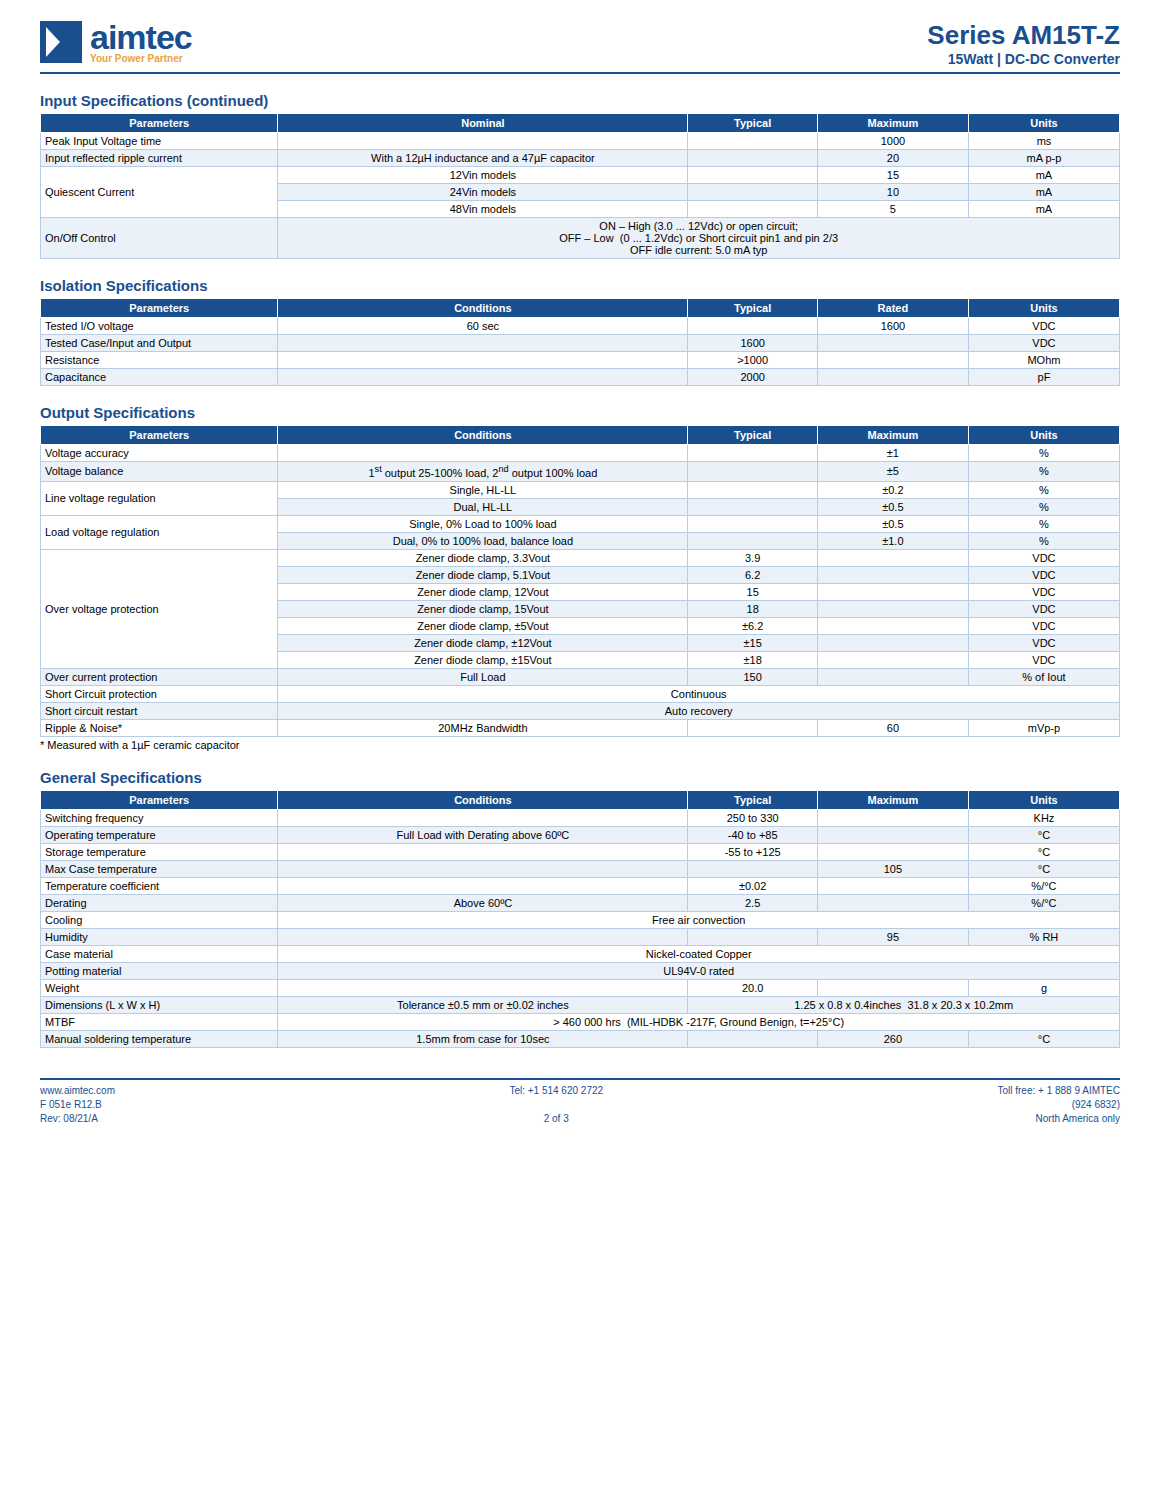aimtec
Your Power Partner
Series AM15T-Z
15Watt | DC-DC Converter
Input Specifications (continued)
| Parameters | Nominal | Typical | Maximum | Units |
| --- | --- | --- | --- | --- |
| Peak Input Voltage time | | | 1000 | ms |
| Input reflected ripple current | With a 12µH inductance and a 47µF capacitor | | 20 | mA p-p |
| Quiescent Current | 12Vin models | | 15 | mA |
| 24Vin models | | 10 | mA |
| 48Vin models | | 5 | mA |
| On/Off Control | ON – High (3.0 ... 12Vdc) or open circuit; OFF – Low (0 ... 1.2Vdc) or Short circuit pin1 and pin 2/3 OFF idle current: 5.0 mA typ |
Isolation Specifications
| Parameters | Conditions | Typical | Rated | Units |
| --- | --- | --- | --- | --- |
| Tested I/O voltage | 60 sec | | 1600 | VDC |
| Tested Case/Input and Output | | 1600 | | VDC |
| Resistance | | >1000 | | MOhm |
| Capacitance | | 2000 | | pF |
Output Specifications
| Parameters | Conditions | Typical | Maximum | Units |
| --- | --- | --- | --- | --- |
| Voltage accuracy | | | ±1 | % |
| Voltage balance | 1 st output 25-100% load, 2 nd output 100% load | | ±5 | % |
| Line voltage regulation | Single, HL-LL | | ±0.2 | % |
| Dual, HL-LL | | ±0.5 | % |
| Load voltage regulation | Single, 0% Load to 100% load | | ±0.5 | % |
| Dual, 0% to 100% load, balance load | | ±1.0 | % |
| Over voltage protection | Zener diode clamp, 3.3Vout | 3.9 | | VDC |
| Zener diode clamp, 5.1Vout | 6.2 | | VDC |
| Zener diode clamp, 12Vout | 15 | | VDC |
| Zener diode clamp, 15Vout | 18 | | VDC |
| Zener diode clamp, ±5Vout | ±6.2 | | VDC |
| Zener diode clamp, ±12Vout | ±15 | | VDC |
| Zener diode clamp, ±15Vout | ±18 | | VDC |
| Over current protection | Full Load | 150 | | % of Iout |
| Short Circuit protection | Continuous |
| Short circuit restart | Auto recovery |
| Ripple & Noise* | 20MHz Bandwidth | | 60 | mVp-p |
* Measured with a 1µF ceramic capacitor
General Specifications
| Parameters | Conditions | Typical | Maximum | Units |
| --- | --- | --- | --- | --- |
| Switching frequency | | 250 to 330 | | KHz |
| Operating temperature | Full Load with Derating above 60ºC | -40 to +85 | | °C |
| Storage temperature | | -55 to +125 | | °C |
| Max Case temperature | | | 105 | °C |
| Temperature coefficient | | ±0.02 | | %/°C |
| Derating | Above 60ºC | 2.5 | | %/°C |
| Cooling | Free air convection |
| Humidity | | | 95 | % RH |
| Case material | Nickel-coated Copper |
| Potting material | UL94V-0 rated |
| Weight | | 20.0 | | g |
| Dimensions (L x W x H) | Tolerance ±0.5 mm or ±0.02 inches | 1.25 x 0.8 x 0.4inches 31.8 x 20.3 x 10.2mm |
| MTBF | > 460 000 hrs (MIL-HDBK -217F, Ground Benign, t=+25°C) |
| Manual soldering temperature | 1.5mm from case for 10sec | | 260 | °C |
www.aimtec.com
F 051e R12.B
Rev: 08/21/A
Tel: +1 514 620 2722
2 of 3
Toll free: + 1 888 9 AIMTEC
(924 6832)
North America only